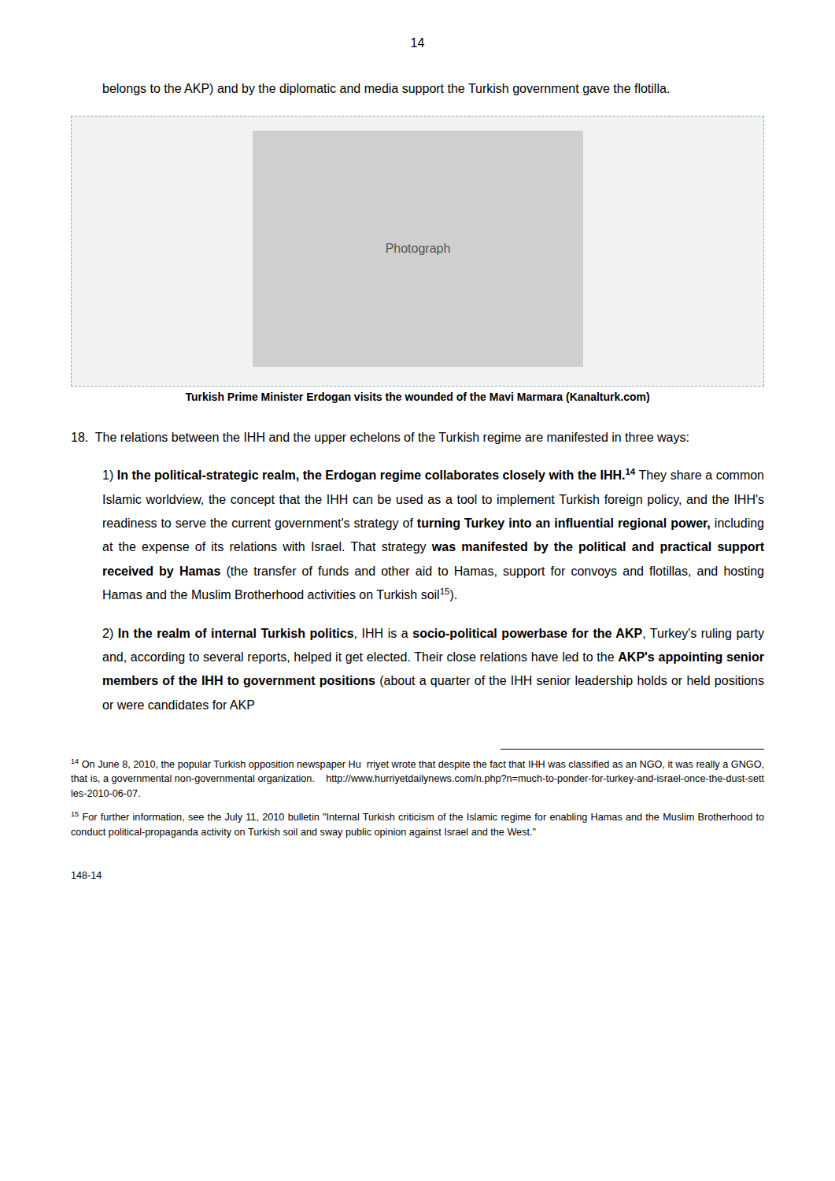14
belongs to the AKP) and by the diplomatic and media support the Turkish government gave the flotilla.
Turkish Prime Minister Erdogan visits the wounded of the Mavi Marmara (Kanalturk.com)
18. The relations between the IHH and the upper echelons of the Turkish regime are manifested in three ways:
1) In the political-strategic realm, the Erdogan regime collaborates closely with the IHH.14 They share a common Islamic worldview, the concept that the IHH can be used as a tool to implement Turkish foreign policy, and the IHH's readiness to serve the current government's strategy of turning Turkey into an influential regional power, including at the expense of its relations with Israel. That strategy was manifested by the political and practical support received by Hamas (the transfer of funds and other aid to Hamas, support for convoys and flotillas, and hosting Hamas and the Muslim Brotherhood activities on Turkish soil15).
2) In the realm of internal Turkish politics, IHH is a socio-political powerbase for the AKP, Turkey's ruling party and, according to several reports, helped it get elected. Their close relations have led to the AKP's appointing senior members of the IHH to government positions (about a quarter of the IHH senior leadership holds or held positions or were candidates for AKP
14 On June 8, 2010, the popular Turkish opposition newspaper Hu rriyet wrote that despite the fact that IHH was classified as an NGO, it was really a GNGO, that is, a governmental non-governmental organization. http://www.hurriyetdailynews.com/n.php?n=much-to-ponder-for-turkey-and-israel-once-the-dust-settles-2010-06-07.
15 For further information, see the July 11, 2010 bulletin "Internal Turkish criticism of the Islamic regime for enabling Hamas and the Muslim Brotherhood to conduct political-propaganda activity on Turkish soil and sway public opinion against Israel and the West."
148-14